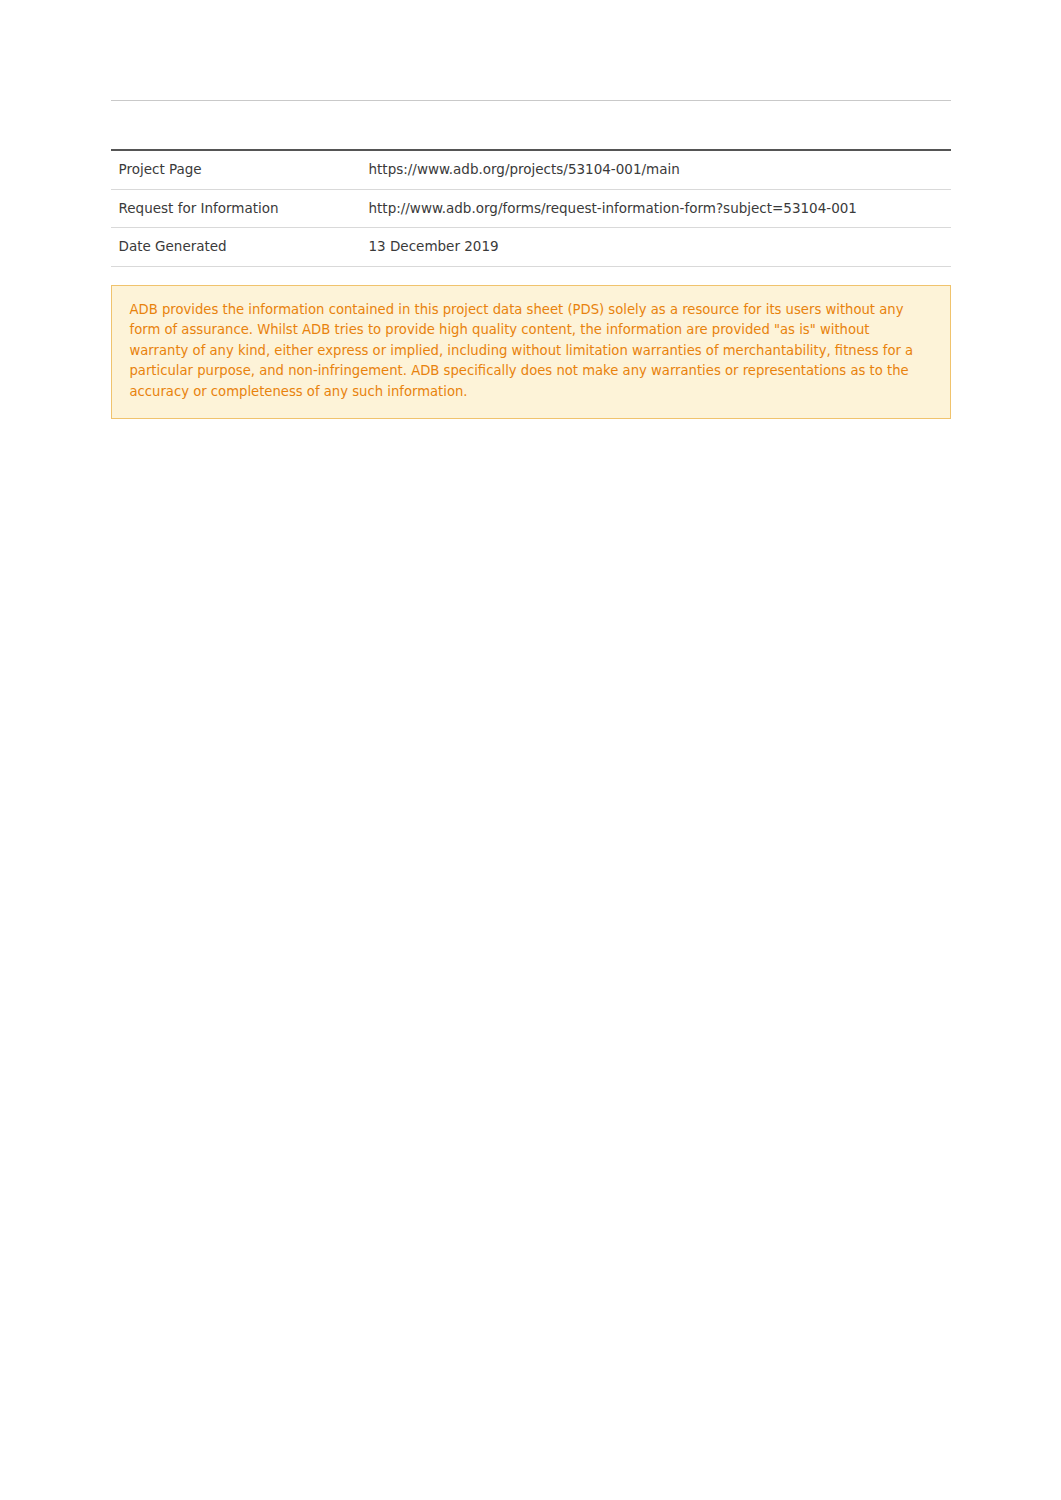| Project Page | https://www.adb.org/projects/53104-001/main |
| Request for Information | http://www.adb.org/forms/request-information-form?subject=53104-001 |
| Date Generated | 13 December 2019 |
ADB provides the information contained in this project data sheet (PDS) solely as a resource for its users without any form of assurance. Whilst ADB tries to provide high quality content, the information are provided "as is" without warranty of any kind, either express or implied, including without limitation warranties of merchantability, fitness for a particular purpose, and non-infringement. ADB specifically does not make any warranties or representations as to the accuracy or completeness of any such information.